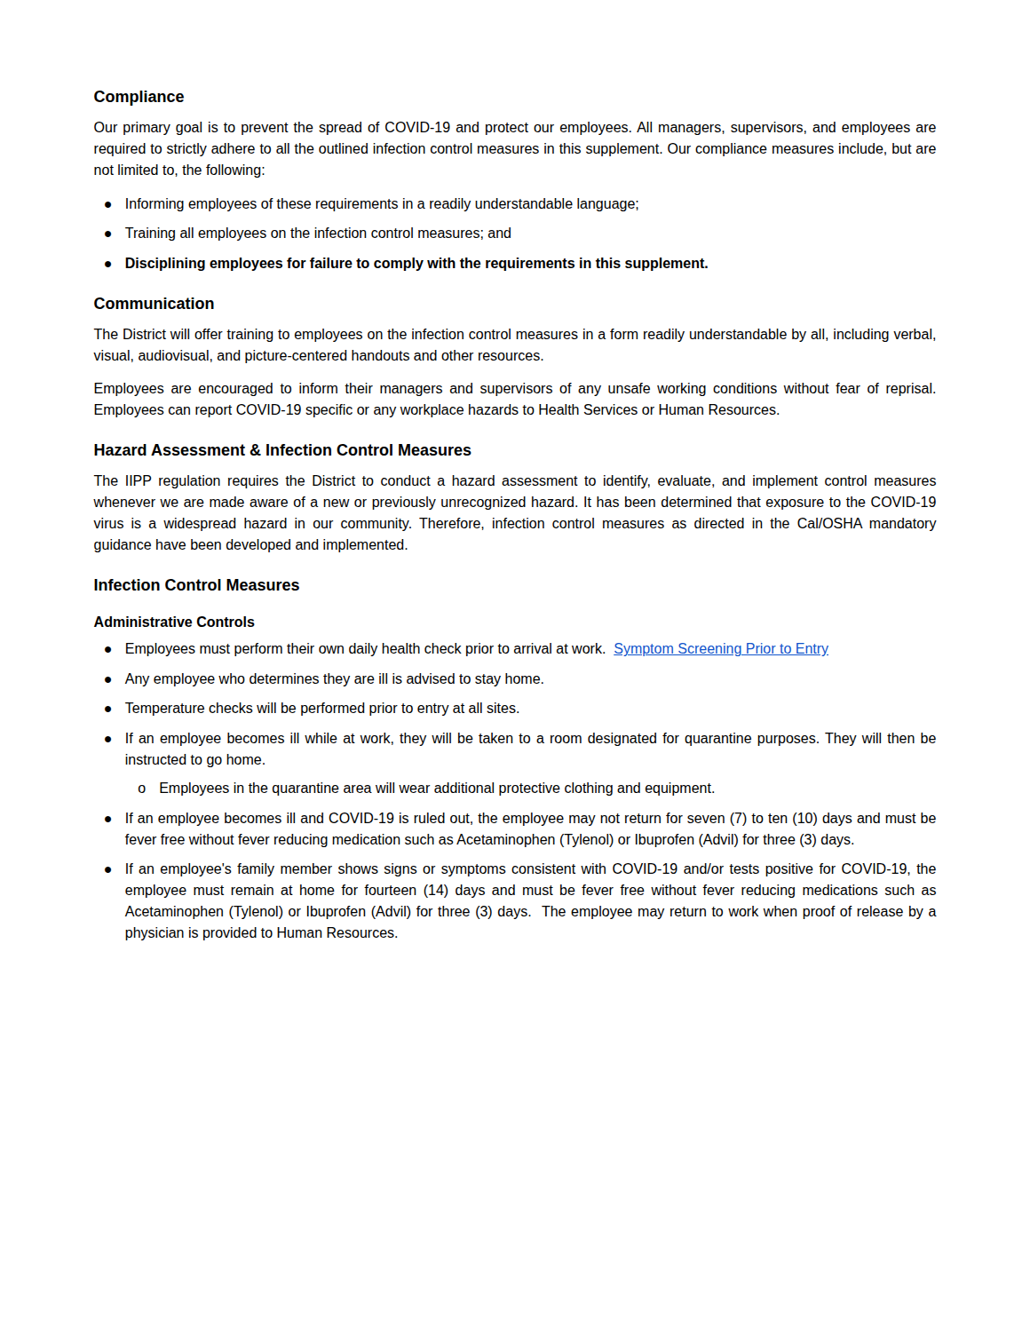Compliance
Our primary goal is to prevent the spread of COVID-19 and protect our employees. All managers, supervisors, and employees are required to strictly adhere to all the outlined infection control measures in this supplement. Our compliance measures include, but are not limited to, the following:
Informing employees of these requirements in a readily understandable language;
Training all employees on the infection control measures; and
Disciplining employees for failure to comply with the requirements in this supplement.
Communication
The District will offer training to employees on the infection control measures in a form readily understandable by all, including verbal, visual, audiovisual, and picture-centered handouts and other resources.
Employees are encouraged to inform their managers and supervisors of any unsafe working conditions without fear of reprisal. Employees can report COVID-19 specific or any workplace hazards to Health Services or Human Resources.
Hazard Assessment & Infection Control Measures
The IIPP regulation requires the District to conduct a hazard assessment to identify, evaluate, and implement control measures whenever we are made aware of a new or previously unrecognized hazard. It has been determined that exposure to the COVID-19 virus is a widespread hazard in our community. Therefore, infection control measures as directed in the Cal/OSHA mandatory guidance have been developed and implemented.
Infection Control Measures
Administrative Controls
Employees must perform their own daily health check prior to arrival at work. Symptom Screening Prior to Entry
Any employee who determines they are ill is advised to stay home.
Temperature checks will be performed prior to entry at all sites.
If an employee becomes ill while at work, they will be taken to a room designated for quarantine purposes. They will then be instructed to go home.
Employees in the quarantine area will wear additional protective clothing and equipment.
If an employee becomes ill and COVID-19 is ruled out, the employee may not return for seven (7) to ten (10) days and must be fever free without fever reducing medication such as Acetaminophen (Tylenol) or Ibuprofen (Advil) for three (3) days.
If an employee's family member shows signs or symptoms consistent with COVID-19 and/or tests positive for COVID-19, the employee must remain at home for fourteen (14) days and must be fever free without fever reducing medications such as Acetaminophen (Tylenol) or Ibuprofen (Advil) for three (3) days. The employee may return to work when proof of release by a physician is provided to Human Resources.